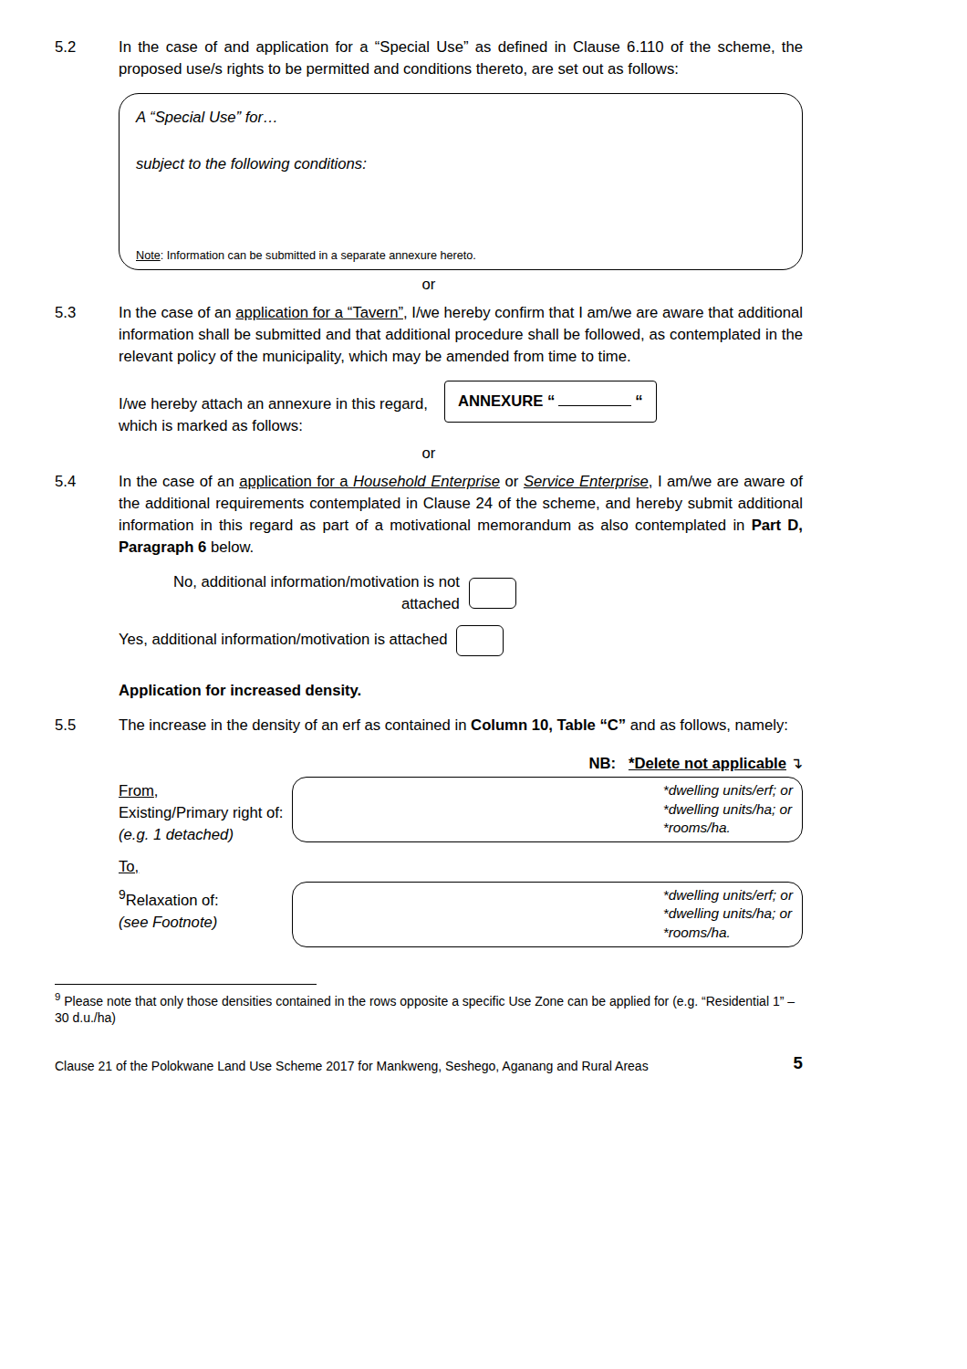5.2
In the case of and application for a “Special Use” as defined in Clause 6.110 of the scheme, the proposed use/s rights to be permitted and conditions thereto, are set out as follows:
A “Special Use” for…
subject to the following conditions:
Note: Information can be submitted in a separate annexure hereto.
or
5.3
In the case of an application for a “Tavern”, I/we hereby confirm that I am/we are aware that additional information shall be submitted and that additional procedure shall be followed, as contemplated in the relevant policy of the municipality, which may be amended from time to time.
I/we hereby attach an annexure in this regard,
which is marked as follows:
ANNEXURE “ “
or
5.4
In the case of an application for a Household Enterprise or Service Enterprise, I am/we are aware of the additional requirements contemplated in Clause 24 of the scheme, and hereby submit additional information in this regard as part of a motivational memorandum as also contemplated in Part D, Paragraph 6 below.
No, additional information/motivation is not
attached
Yes, additional information/motivation is attached
Application for increased density.
5.5
The increase in the density of an erf as contained in Column 10, Table “C” and as follows, namely:
NB: *Delete not applicable↴
From,
Existing/Primary right of:
(e.g. 1 detached)
*dwelling units/erf; or
*dwelling units/ha; or
*rooms/ha.
To,
9Relaxation of:
(see Footnote)
*dwelling units/erf; or
*dwelling units/ha; or
*rooms/ha.
9 Please note that only those densities contained in the rows opposite a specific Use Zone can be applied for (e.g. “Residential 1” – 30 d.u./ha)
Clause 21 of the Polokwane Land Use Scheme 2017 for Mankweng, Seshego, Aganang and Rural Areas
5